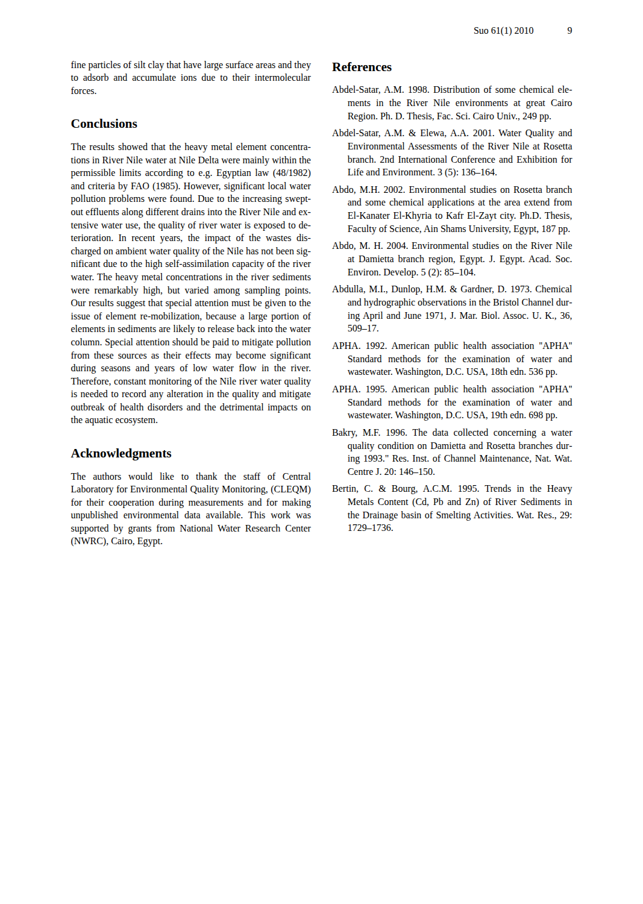Suo 61(1) 20109
fine particles of silt clay that have large surface areas and they to adsorb and accumulate ions due to their intermolecular forces.
Conclusions
The results showed that the heavy metal element concentrations in River Nile water at Nile Delta were mainly within the permissible limits according to e.g. Egyptian law (48/1982) and criteria by FAO (1985). However, significant local water pollution problems were found. Due to the increasing swept-out effluents along different drains into the River Nile and extensive water use, the quality of river water is exposed to deterioration. In recent years, the impact of the wastes discharged on ambient water quality of the Nile has not been significant due to the high self-assimilation capacity of the river water. The heavy metal concentrations in the river sediments were remarkably high, but varied among sampling points. Our results suggest that special attention must be given to the issue of element re-mobilization, because a large portion of elements in sediments are likely to release back into the water column. Special attention should be paid to mitigate pollution from these sources as their effects may become significant during seasons and years of low water flow in the river. Therefore, constant monitoring of the Nile river water quality is needed to record any alteration in the quality and mitigate outbreak of health disorders and the detrimental impacts on the aquatic ecosystem.
Acknowledgments
The authors would like to thank the staff of Central Laboratory for Environmental Quality Monitoring, (CLEQM) for their cooperation during measurements and for making unpublished environmental data available. This work was supported by grants from National Water Research Center (NWRC), Cairo, Egypt.
References
Abdel-Satar, A.M. 1998. Distribution of some chemical elements in the River Nile environments at great Cairo Region. Ph. D. Thesis, Fac. Sci. Cairo Univ., 249 pp.
Abdel-Satar, A.M. & Elewa, A.A. 2001. Water Quality and Environmental Assessments of the River Nile at Rosetta branch. 2nd International Conference and Exhibition for Life and Environment. 3 (5): 136–164.
Abdo, M.H. 2002. Environmental studies on Rosetta branch and some chemical applications at the area extend from El-Kanater El-Khyria to Kafr El-Zayt city. Ph.D. Thesis, Faculty of Science, Ain Shams University, Egypt, 187 pp.
Abdo, M. H. 2004. Environmental studies on the River Nile at Damietta branch region, Egypt. J. Egypt. Acad. Soc. Environ. Develop. 5 (2): 85–104.
Abdulla, M.I., Dunlop, H.M. & Gardner, D. 1973. Chemical and hydrographic observations in the Bristol Channel during April and June 1971, J. Mar. Biol. Assoc. U. K., 36, 509–17.
APHA. 1992. American public health association ''APHA'' Standard methods for the examination of water and wastewater. Washington, D.C. USA, 18th edn. 536 pp.
APHA. 1995. American public health association ''APHA'' Standard methods for the examination of water and wastewater. Washington, D.C. USA, 19th edn. 698 pp.
Bakry, M.F. 1996. The data collected concerning a water quality condition on Damietta and Rosetta branches during 1993." Res. Inst. of Channel Maintenance, Nat. Wat. Centre J. 20: 146–150.
Bertin, C. & Bourg, A.C.M. 1995. Trends in the Heavy Metals Content (Cd, Pb and Zn) of River Sediments in the Drainage basin of Smelting Activities. Wat. Res., 29: 1729–1736.